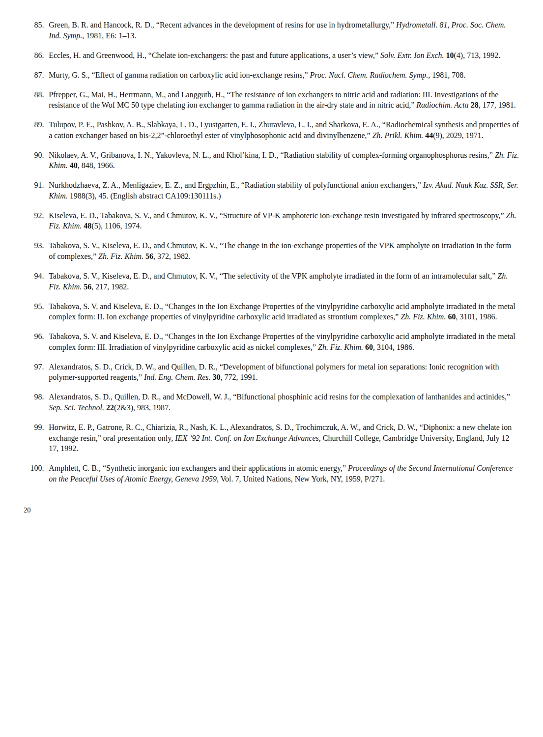85. Green, B. R. and Hancock, R. D., “Recent advances in the development of resins for use in hydrometallurgy,” Hydrometall. 81, Proc. Soc. Chem. Ind. Symp., 1981, E6: 1–13.
86. Eccles, H. and Greenwood, H., “Chelate ion-exchangers: the past and future applications, a user’s view,” Solv. Extr. Ion Exch. 10(4), 713, 1992.
87. Murty, G. S., “Effect of gamma radiation on carboxylic acid ion-exchange resins,” Proc. Nucl. Chem. Radiochem. Symp., 1981, 708.
88. Pfrepper, G., Mai, H., Herrmann, M., and Langguth, H., “The resistance of ion exchangers to nitric acid and radiation: III. Investigations of the resistance of the Wof MC 50 type chelating ion exchanger to gamma radiation in the air-dry state and in nitric acid,” Radiochim. Acta 28, 177, 1981.
89. Tulupov, P. E., Pashkov, A. B., Slabkaya, L. D., Lyustgarten, E. I., Zhuravleva, L. I., and Sharkova, E. A., “Radiochemical synthesis and properties of a cation exchanger based on bis-2,2”-chloroethyl ester of vinylphosophonic acid and divinylbenzene,” Zh. Prikl. Khim. 44(9), 2029, 1971.
90. Nikolaev, A. V., Gribanova, I. N., Yakovleva, N. L., and Khol’kina, I. D., “Radiation stability of complex-forming organophosphorus resins,” Zh. Fiz. Khim. 40, 848, 1966.
91. Nurkhodzhaeva, Z. A., Menligaziev, E. Z., and Ergpzhin, E., “Radiation stability of polyfunctional anion exchangers,” Izv. Akad. Nauk Kaz. SSR, Ser. Khim. 1988(3), 45. (English abstract CA109:130111s.)
92. Kiseleva, E. D., Tabakova, S. V., and Chmutov, K. V., “Structure of VP-K amphoteric ion-exchange resin investigated by infrared spectroscopy,” Zh. Fiz. Khim. 48(5), 1106, 1974.
93. Tabakova, S. V., Kiseleva, E. D., and Chmutov, K. V., “The change in the ion-exchange properties of the VPK ampholyte on irradiation in the form of complexes,” Zh. Fiz. Khim. 56, 372, 1982.
94. Tabakova, S. V., Kiseleva, E. D., and Chmutov, K. V., “The selectivity of the VPK ampholyte irradiated in the form of an intramolecular salt,” Zh. Fiz. Khim. 56, 217, 1982.
95. Tabakova, S. V. and Kiseleva, E. D., “Changes in the Ion Exchange Properties of the vinylpyridine carboxylic acid ampholyte irradiated in the metal complex form: II. Ion exchange properties of vinylpyridine carboxylic acid irradiated as strontium complexes,” Zh. Fiz. Khim. 60, 3101, 1986.
96. Tabakova, S. V. and Kiseleva, E. D., “Changes in the Ion Exchange Properties of the vinylpyridine carboxylic acid ampholyte irradiated in the metal complex form: III. Irradiation of vinylpyridine carboxylic acid as nickel complexes,” Zh. Fiz. Khim. 60, 3104, 1986.
97. Alexandratos, S. D., Crick, D. W., and Quillen, D. R., “Development of bifunctional polymers for metal ion separations: Ionic recognition with polymer-supported reagents,” Ind. Eng. Chem. Res. 30, 772, 1991.
98. Alexandratos, S. D., Quillen, D. R., and McDowell, W. J., “Bifunctional phosphinic acid resins for the complexation of lanthanides and actinides,” Sep. Sci. Technol. 22(2&3), 983, 1987.
99. Horwitz, E. P., Gatrone, R. C., Chiarizia, R., Nash, K. L., Alexandratos, S. D., Trochimczuk, A. W., and Crick, D. W., “Diphonix: a new chelate ion exchange resin,” oral presentation only, IEX ’92 Int. Conf. on Ion Exchange Advances, Churchill College, Cambridge University, England, July 12–17, 1992.
100. Amphlett, C. B., “Synthetic inorganic ion exchangers and their applications in atomic energy,” Proceedings of the Second International Conference on the Peaceful Uses of Atomic Energy, Geneva 1959, Vol. 7, United Nations, New York, NY, 1959, P/271.
20